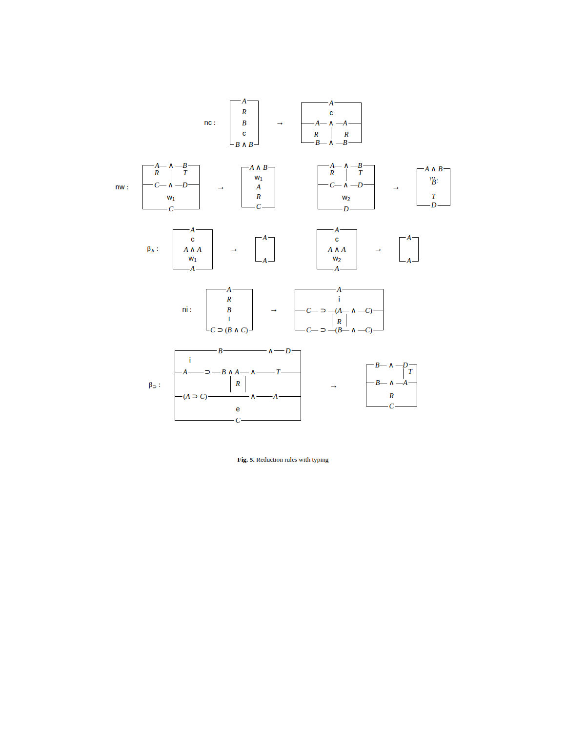nc : A R B c B ∧ B → A c A— ∧ —A R R B— ∧ —B
nw : A— ∧ —B R T C— ∧ —D w1 C → A ∧ B w1 A R C A— ∧ —B R T C— ∧ —D w2 D → A ∧ B w2 B T D
β∧ : A c A ∧ A w1 A → A A A c A ∧ A w2 A → A A
ni : A R B i C ⊃ (B ∧ C) → A i C— ⊃ —(A— ∧ —C) R C— ⊃ —(B— ∧ —C)
β⊃ : B ∧ D i A ⊃ B ∧ A ∧ T R (A ⊃ C) ∧ A e C → B— ∧ —D T B— ∧ —A R C
Fig. 5. Reduction rules with typing